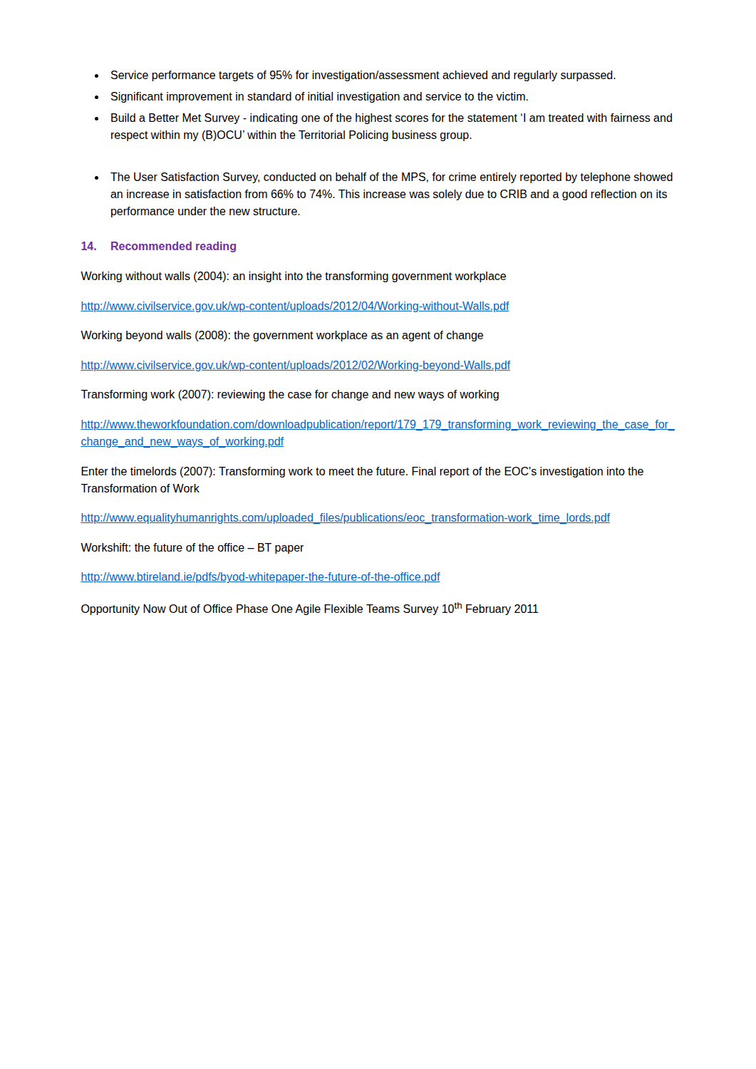Service performance targets of 95% for investigation/assessment achieved and regularly surpassed.
Significant improvement in standard of initial investigation and service to the victim.
Build a Better Met Survey - indicating one of the highest scores for the statement ‘I am treated with fairness and respect within my (B)OCU’ within the Territorial Policing business group.
The User Satisfaction Survey, conducted on behalf of the MPS, for crime entirely reported by telephone showed an increase in satisfaction from 66% to 74%. This increase was solely due to CRIB and a good reflection on its performance under the new structure.
14. Recommended reading
Working without walls (2004): an insight into the transforming government workplace
http://www.civilservice.gov.uk/wp-content/uploads/2012/04/Working-without-Walls.pdf
Working beyond walls (2008): the government workplace as an agent of change
http://www.civilservice.gov.uk/wp-content/uploads/2012/02/Working-beyond-Walls.pdf
Transforming work (2007): reviewing the case for change and new ways of working
http://www.theworkfoundation.com/downloadpublication/report/179_179_transforming_work_reviewing_the_case_for_change_and_new_ways_of_working.pdf
Enter the timelords (2007): Transforming work to meet the future. Final report of the EOC's investigation into the Transformation of Work
http://www.equalityhumanrights.com/uploaded_files/publications/eoc_transformation-work_time_lords.pdf
Workshift: the future of the office – BT paper
http://www.btireland.ie/pdfs/byod-whitepaper-the-future-of-the-office.pdf
Opportunity Now Out of Office Phase One Agile Flexible Teams Survey 10th February 2011